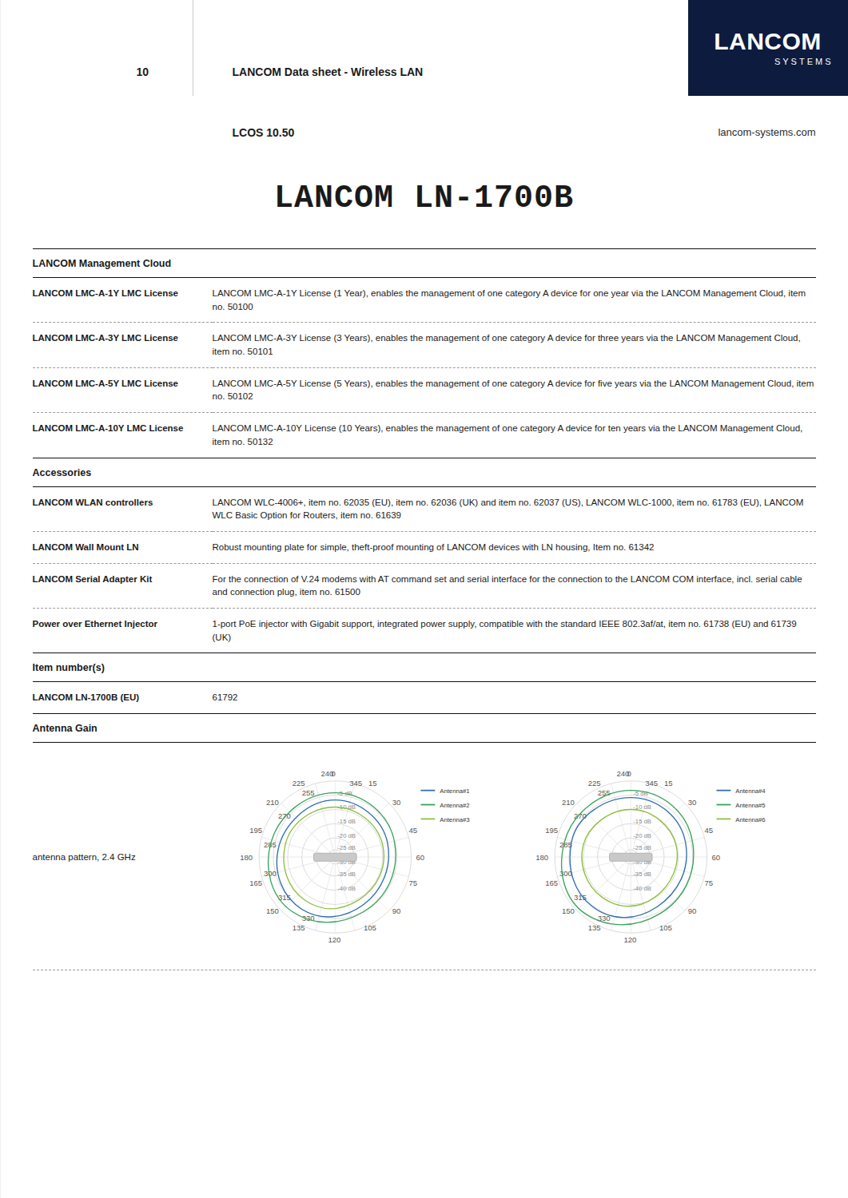LANCOM
SYSTEMS
10
LANCOM Data sheet - Wireless LAN
LCOS 10.50
lancom-systems.com
LANCOM LN-1700B
| LANCOM Management Cloud |
| LANCOM LMC-A-1Y LMC License | LANCOM LMC-A-1Y License (1 Year), enables the management of one category A device for one year via the LANCOM Management Cloud, item no. 50100 |
| LANCOM LMC-A-3Y LMC License | LANCOM LMC-A-3Y License (3 Years), enables the management of one category A device for three years via the LANCOM Management Cloud, item no. 50101 |
| LANCOM LMC-A-5Y LMC License | LANCOM LMC-A-5Y License (5 Years), enables the management of one category A device for five years via the LANCOM Management Cloud, item no. 50102 |
| LANCOM LMC-A-10Y LMC License | LANCOM LMC-A-10Y License (10 Years), enables the management of one category A device for ten years via the LANCOM Management Cloud, item no. 50132 |
| Accessories |
| LANCOM WLAN controllers | LANCOM WLC-4006+, item no. 62035 (EU), item no. 62036 (UK) and item no. 62037 (US), LANCOM WLC-1000, item no. 61783 (EU), LANCOM WLC Basic Option for Routers, item no. 61639 |
| LANCOM Wall Mount LN | Robust mounting plate for simple, theft-proof mounting of LANCOM devices with LN housing, Item no. 61342 |
| LANCOM Serial Adapter Kit | For the connection of V.24 modems with AT command set and serial interface for the connection to the LANCOM COM interface, incl. serial cable and connection plug, item no. 61500 |
| Power over Ethernet Injector | 1-port PoE injector with Gigabit support, integrated power supply, compatible with the standard IEEE 802.3af/at, item no. 61738 (EU) and 61739 (UK) |
| Item number(s) |
| LANCOM LN-1700B (EU) | 61792 |
| Antenna Gain |
antenna pattern, 2.4 GHz
0 15 30 45 60 75 90 105 120 135 150 165 180 195 210 225 240 255 270 285 300 315 330 345 -5 dB -10 dB -15 dB -20 dB -25 dB -30 dB -35 dB -40 dB Antenna#1 Antenna#2 Antenna#3 0 15 30 45 60 75 90 105 120 135 150 165 180 195 210 225 240 255 270 285 300 315 330 345 -5 dB -10 dB -15 dB -20 dB -25 dB -30 dB -35 dB -40 dB Antenna#4 Antenna#5 Antenna#6